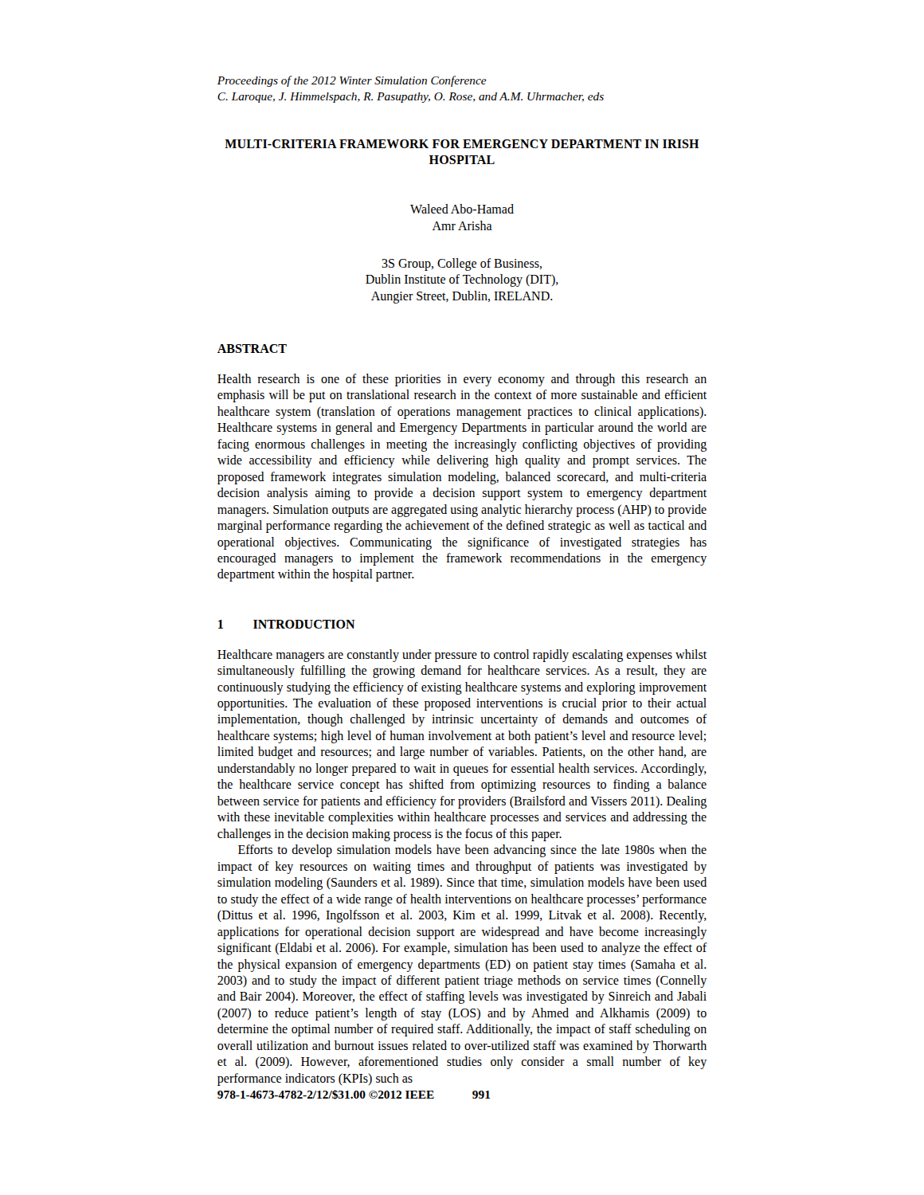Proceedings of the 2012 Winter Simulation Conference
C. Laroque, J. Himmelspach, R. Pasupathy, O. Rose, and A.M. Uhrmacher, eds
MULTI-CRITERIA FRAMEWORK FOR EMERGENCY DEPARTMENT IN IRISH HOSPITAL
Waleed Abo-Hamad
Amr Arisha
3S Group, College of Business,
Dublin Institute of Technology (DIT),
Aungier Street, Dublin, IRELAND.
ABSTRACT
Health research is one of these priorities in every economy and through this research an emphasis will be put on translational research in the context of more sustainable and efficient healthcare system (translation of operations management practices to clinical applications). Healthcare systems in general and Emergency Departments in particular around the world are facing enormous challenges in meeting the increasingly conflicting objectives of providing wide accessibility and efficiency while delivering high quality and prompt services. The proposed framework integrates simulation modeling, balanced scorecard, and multi-criteria decision analysis aiming to provide a decision support system to emergency department managers. Simulation outputs are aggregated using analytic hierarchy process (AHP) to provide marginal performance regarding the achievement of the defined strategic as well as tactical and operational objectives. Communicating the significance of investigated strategies has encouraged managers to implement the framework recommendations in the emergency department within the hospital partner.
1 INTRODUCTION
Healthcare managers are constantly under pressure to control rapidly escalating expenses whilst simultaneously fulfilling the growing demand for healthcare services. As a result, they are continuously studying the efficiency of existing healthcare systems and exploring improvement opportunities. The evaluation of these proposed interventions is crucial prior to their actual implementation, though challenged by intrinsic uncertainty of demands and outcomes of healthcare systems; high level of human involvement at both patient’s level and resource level; limited budget and resources; and large number of variables. Patients, on the other hand, are understandably no longer prepared to wait in queues for essential health services. Accordingly, the healthcare service concept has shifted from optimizing resources to finding a balance between service for patients and efficiency for providers (Brailsford and Vissers 2011). Dealing with these inevitable complexities within healthcare processes and services and addressing the challenges in the decision making process is the focus of this paper.
Efforts to develop simulation models have been advancing since the late 1980s when the impact of key resources on waiting times and throughput of patients was investigated by simulation modeling (Saunders et al. 1989). Since that time, simulation models have been used to study the effect of a wide range of health interventions on healthcare processes’ performance (Dittus et al. 1996, Ingolfsson et al. 2003, Kim et al. 1999, Litvak et al. 2008). Recently, applications for operational decision support are widespread and have become increasingly significant (Eldabi et al. 2006). For example, simulation has been used to analyze the effect of the physical expansion of emergency departments (ED) on patient stay times (Samaha et al. 2003) and to study the impact of different patient triage methods on service times (Connelly and Bair 2004). Moreover, the effect of staffing levels was investigated by Sinreich and Jabali (2007) to reduce patient’s length of stay (LOS) and by Ahmed and Alkhamis (2009) to determine the optimal number of required staff. Additionally, the impact of staff scheduling on overall utilization and burnout issues related to over-utilized staff was examined by Thorwarth et al. (2009). However, aforementioned studies only consider a small number of key performance indicators (KPIs) such as
978-1-4673-4782-2/12/$31.00 ©2012 IEEE 991